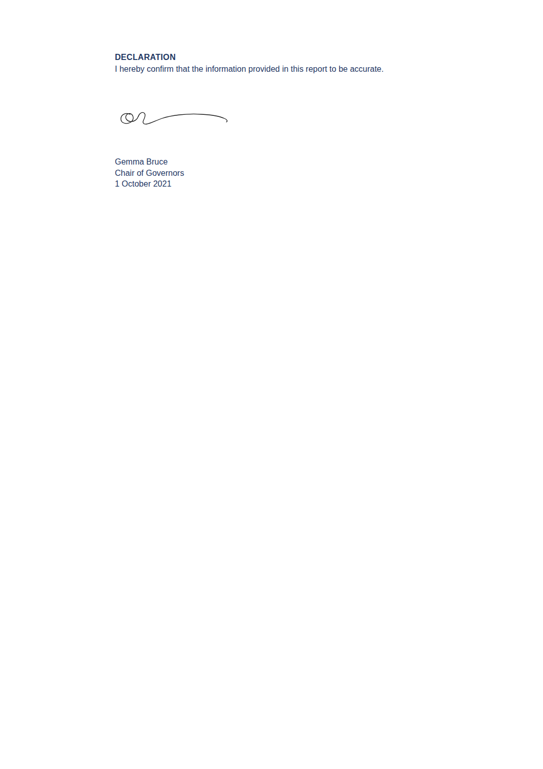Declaration
I hereby confirm that the information provided in this report to be accurate.
Gemma Bruce
Chair of Governors
1 October 2021